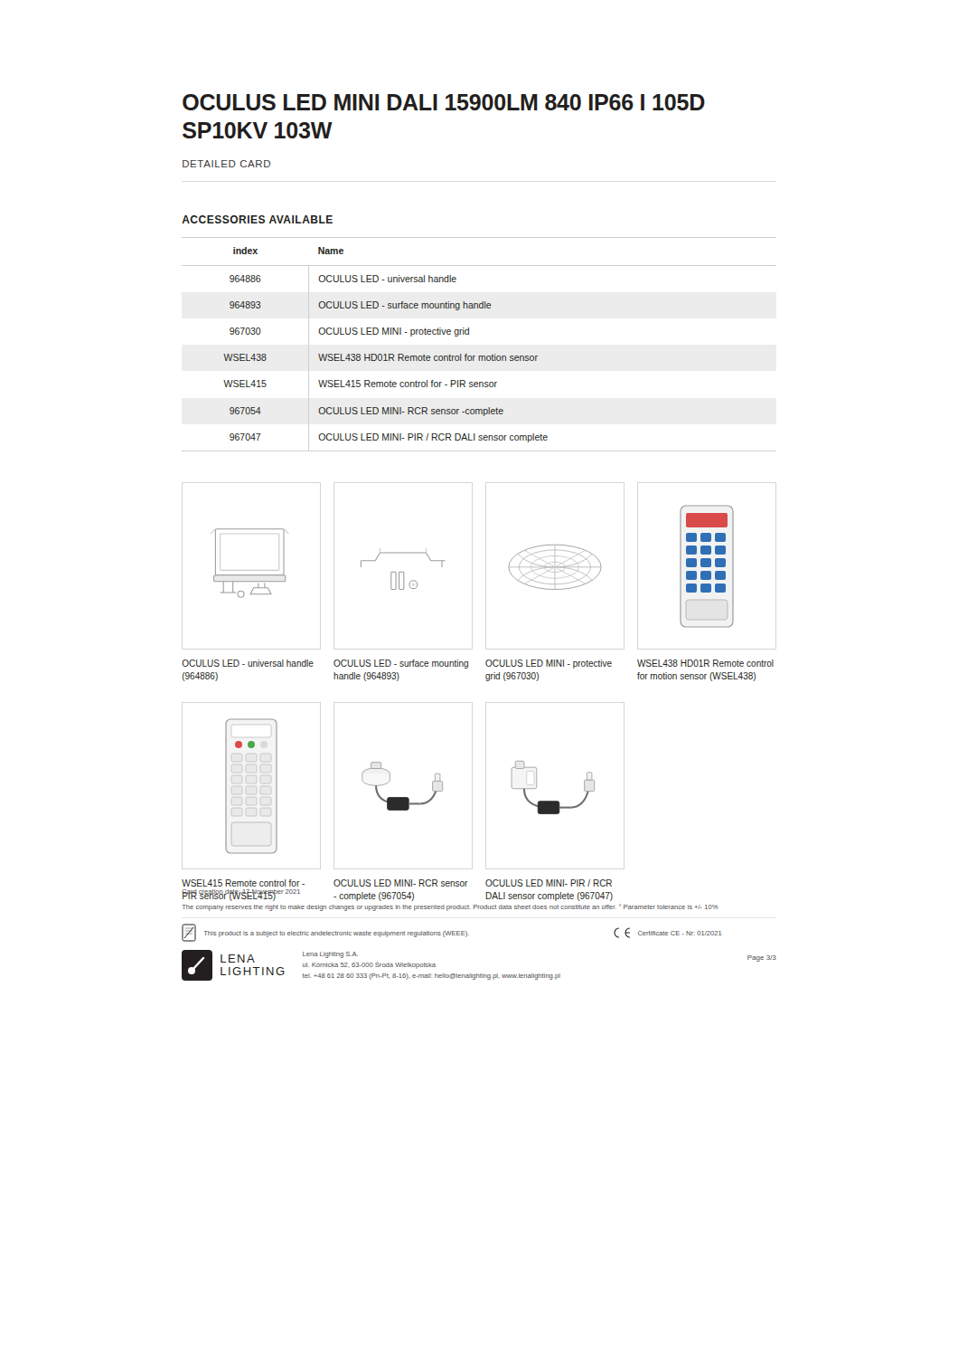OCULUS LED MINI DALI 15900LM 840 IP66 I 105D SP10KV 103W
Detailed card
Accessories available
| index | Name |
| --- | --- |
| 964886 | OCULUS LED - universal handle |
| 964893 | OCULUS LED - surface mounting handle |
| 967030 | OCULUS LED MINI - protective grid |
| WSEL438 | WSEL438 HD01R Remote control for motion sensor |
| WSEL415 | WSEL415 Remote control for - PIR sensor |
| 967054 | OCULUS LED MINI- RCR sensor -complete |
| 967047 | OCULUS LED MINI- PIR / RCR DALI sensor complete |
OCULUS LED - universal handle (964886)
OCULUS LED - surface mounting handle (964893)
OCULUS LED MINI - protective grid (967030)
WSEL438 HD01R Remote control for motion sensor (WSEL438)
WSEL415 Remote control for - PIR sensor (WSEL415)
OCULUS LED MINI- RCR sensor - complete (967054)
OCULUS LED MINI- PIR / RCR DALI sensor complete (967047)
Card creation date: 17 November 2021
The company reserves the right to make design changes or upgrades in the presented product. Product data sheet does not constitute an offer. ° Parameter tolerance is +/- 10%
This product is a subject to electric andelectronic waste equipment regulations (WEEE). Certificate CE - Nr: 01/2021
LENA
LIGHTING
Lena Lighting S.A.
ul. Kórnicka 52, 63-000 Środa Wielkopolska
tel. +48 61 28 60 333 (Pn-Pt, 8-16), e-mail: hello@lenalighting.pl, www.lenalighting.pl
Page 3/3